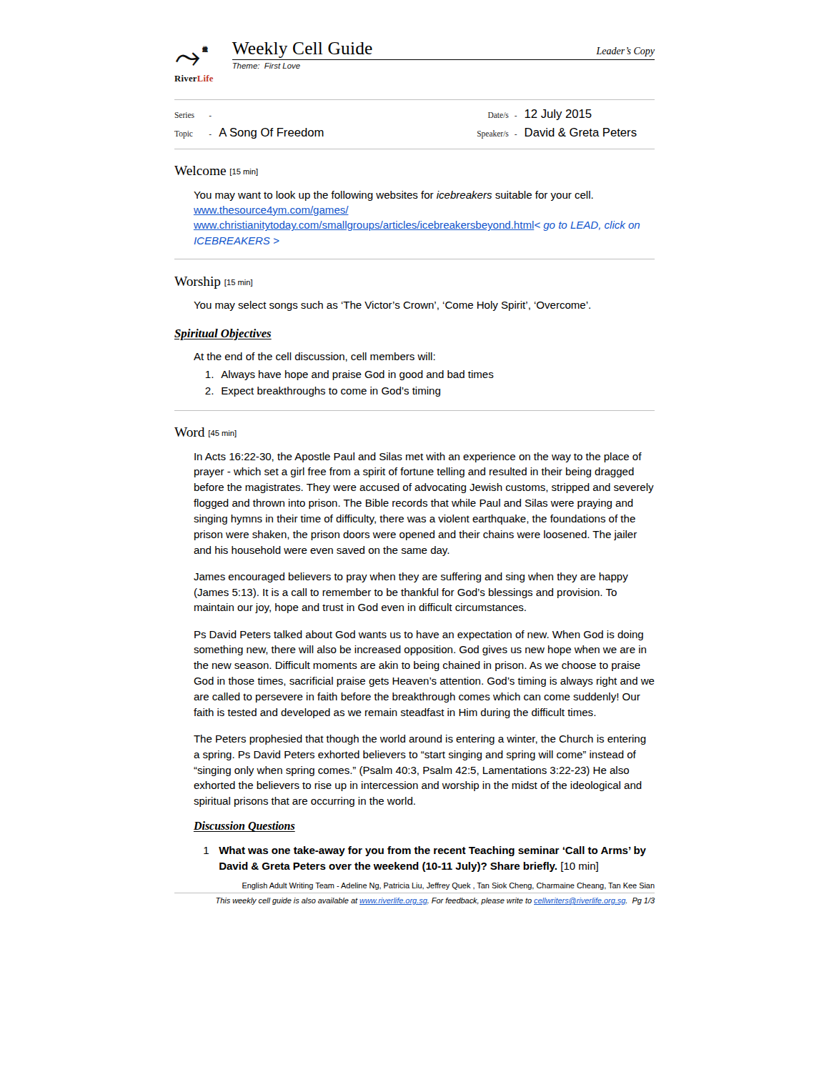⤳ 生命河灵粮堂
RiverLife
Weekly Cell Guide
Leader’s Copy
Theme: First Love
Series-
Date/s-12 July 2015
Topic-A Song Of Freedom
Speaker/s-David & Greta Peters
Welcome [15 min]
You may want to look up the following websites for icebreakers suitable for your cell.
www.thesource4ym.com/games/
www.christianitytoday.com/smallgroups/articles/icebreakersbeyond.html< go to LEAD, click on ICEBREAKERS >
Worship [15 min]
You may select songs such as ‘The Victor’s Crown’, ‘Come Holy Spirit’, ‘Overcome’.
Spiritual Objectives
At the end of the cell discussion, cell members will:
Always have hope and praise God in good and bad times
Expect breakthroughs to come in God’s timing
Word [45 min]
In Acts 16:22-30, the Apostle Paul and Silas met with an experience on the way to the place of prayer - which set a girl free from a spirit of fortune telling and resulted in their being dragged before the magistrates. They were accused of advocating Jewish customs, stripped and severely flogged and thrown into prison. The Bible records that while Paul and Silas were praying and singing hymns in their time of difficulty, there was a violent earthquake, the foundations of the prison were shaken, the prison doors were opened and their chains were loosened. The jailer and his household were even saved on the same day.
James encouraged believers to pray when they are suffering and sing when they are happy (James 5:13). It is a call to remember to be thankful for God’s blessings and provision. To maintain our joy, hope and trust in God even in difficult circumstances.
Ps David Peters talked about God wants us to have an expectation of new. When God is doing something new, there will also be increased opposition. God gives us new hope when we are in the new season. Difficult moments are akin to being chained in prison. As we choose to praise God in those times, sacrificial praise gets Heaven’s attention. God’s timing is always right and we are called to persevere in faith before the breakthrough comes which can come suddenly! Our faith is tested and developed as we remain steadfast in Him during the difficult times.
The Peters prophesied that though the world around is entering a winter, the Church is entering a spring. Ps David Peters exhorted believers to “start singing and spring will come” instead of “singing only when spring comes.” (Psalm 40:3, Psalm 42:5, Lamentations 3:22-23) He also exhorted the believers to rise up in intercession and worship in the midst of the ideological and spiritual prisons that are occurring in the world.
Discussion Questions
1 What was one take-away for you from the recent Teaching seminar ‘Call to Arms’ by David & Greta Peters over the weekend (10-11 July)? Share briefly. [10 min]
English Adult Writing Team - Adeline Ng, Patricia Liu, Jeffrey Quek , Tan Siok Cheng, Charmaine Cheang, Tan Kee Sian
This weekly cell guide is also available at www.riverlife.org.sg. For feedback, please write to cellwriters@riverlife.org.sg. Pg 1/3